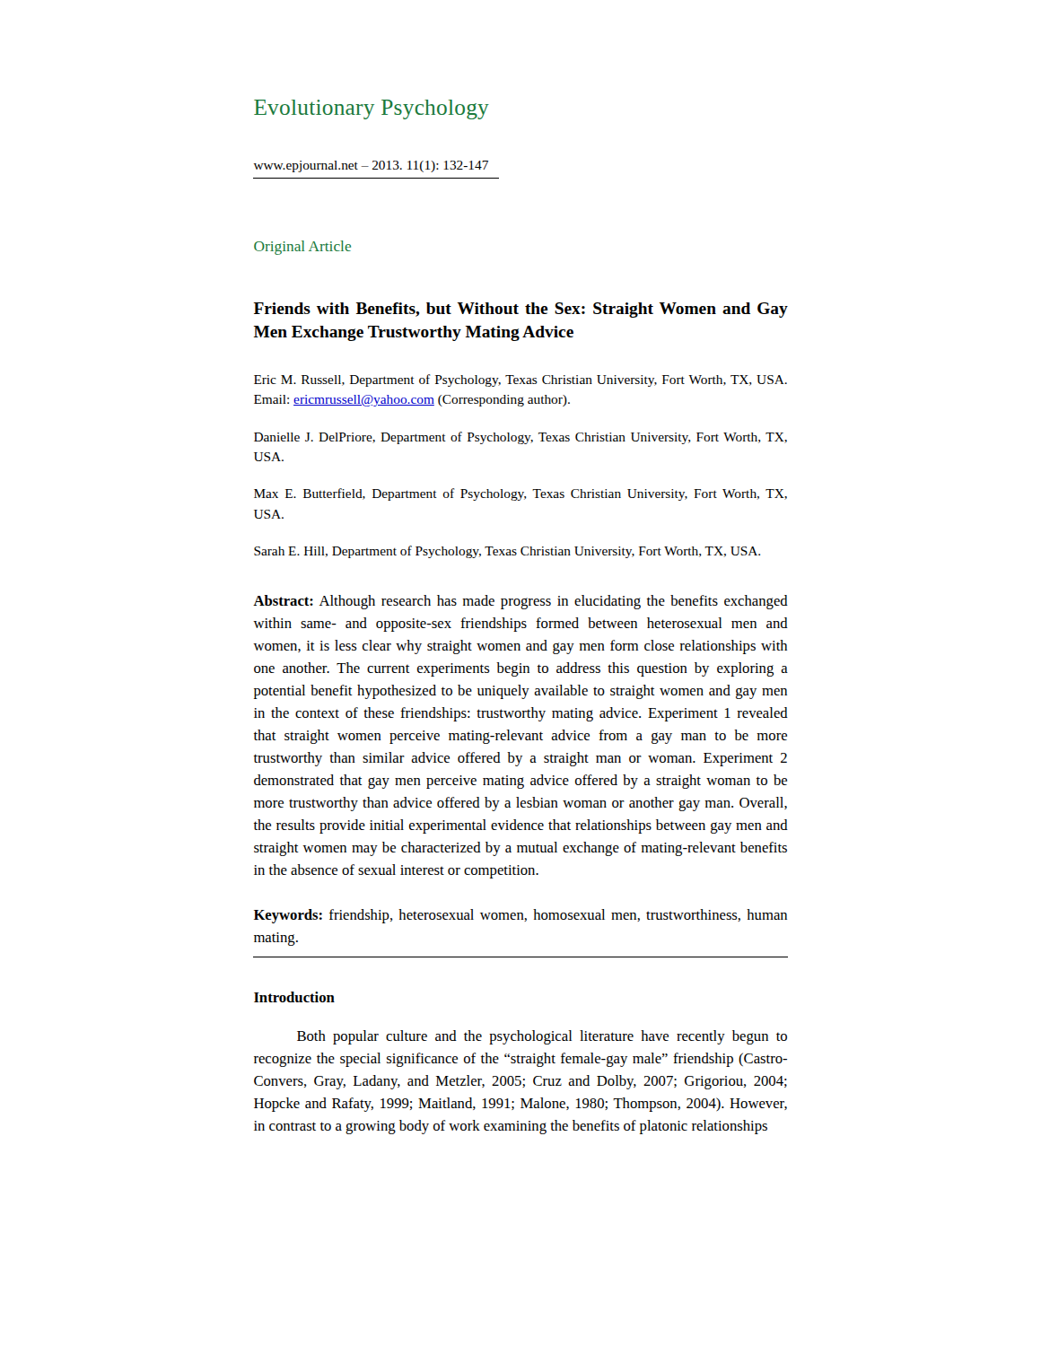Evolutionary Psychology
www.epjournal.net – 2013. 11(1): 132-147
Original Article
Friends with Benefits, but Without the Sex: Straight Women and Gay Men Exchange Trustworthy Mating Advice
Eric M. Russell, Department of Psychology, Texas Christian University, Fort Worth, TX, USA. Email: ericmrussell@yahoo.com (Corresponding author).
Danielle J. DelPriore, Department of Psychology, Texas Christian University, Fort Worth, TX, USA.
Max E. Butterfield, Department of Psychology, Texas Christian University, Fort Worth, TX, USA.
Sarah E. Hill, Department of Psychology, Texas Christian University, Fort Worth, TX, USA.
Abstract: Although research has made progress in elucidating the benefits exchanged within same- and opposite-sex friendships formed between heterosexual men and women, it is less clear why straight women and gay men form close relationships with one another. The current experiments begin to address this question by exploring a potential benefit hypothesized to be uniquely available to straight women and gay men in the context of these friendships: trustworthy mating advice. Experiment 1 revealed that straight women perceive mating-relevant advice from a gay man to be more trustworthy than similar advice offered by a straight man or woman. Experiment 2 demonstrated that gay men perceive mating advice offered by a straight woman to be more trustworthy than advice offered by a lesbian woman or another gay man. Overall, the results provide initial experimental evidence that relationships between gay men and straight women may be characterized by a mutual exchange of mating-relevant benefits in the absence of sexual interest or competition.
Keywords: friendship, heterosexual women, homosexual men, trustworthiness, human mating.
Introduction
Both popular culture and the psychological literature have recently begun to recognize the special significance of the “straight female-gay male” friendship (Castro-Convers, Gray, Ladany, and Metzler, 2005; Cruz and Dolby, 2007; Grigoriou, 2004; Hopcke and Rafaty, 1999; Maitland, 1991; Malone, 1980; Thompson, 2004). However, in contrast to a growing body of work examining the benefits of platonic relationships